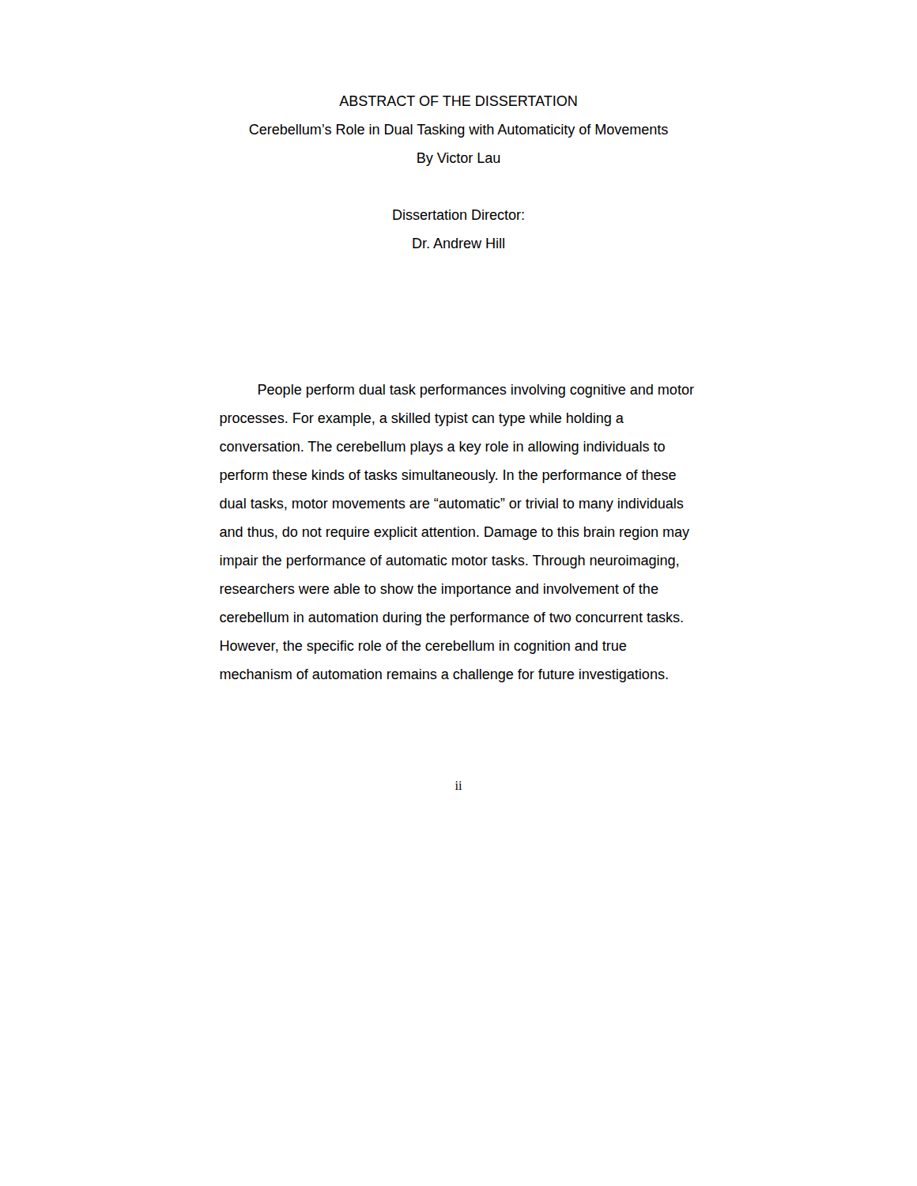ABSTRACT OF THE DISSERTATION
Cerebellum’s Role in Dual Tasking with Automaticity of Movements
By Victor Lau
Dissertation Director:
Dr. Andrew Hill
People perform dual task performances involving cognitive and motor processes. For example, a skilled typist can type while holding a conversation. The cerebellum plays a key role in allowing individuals to perform these kinds of tasks simultaneously. In the performance of these dual tasks, motor movements are “automatic” or trivial to many individuals and thus, do not require explicit attention. Damage to this brain region may impair the performance of automatic motor tasks. Through neuroimaging, researchers were able to show the importance and involvement of the cerebellum in automation during the performance of two concurrent tasks. However, the specific role of the cerebellum in cognition and true mechanism of automation remains a challenge for future investigations.
ii